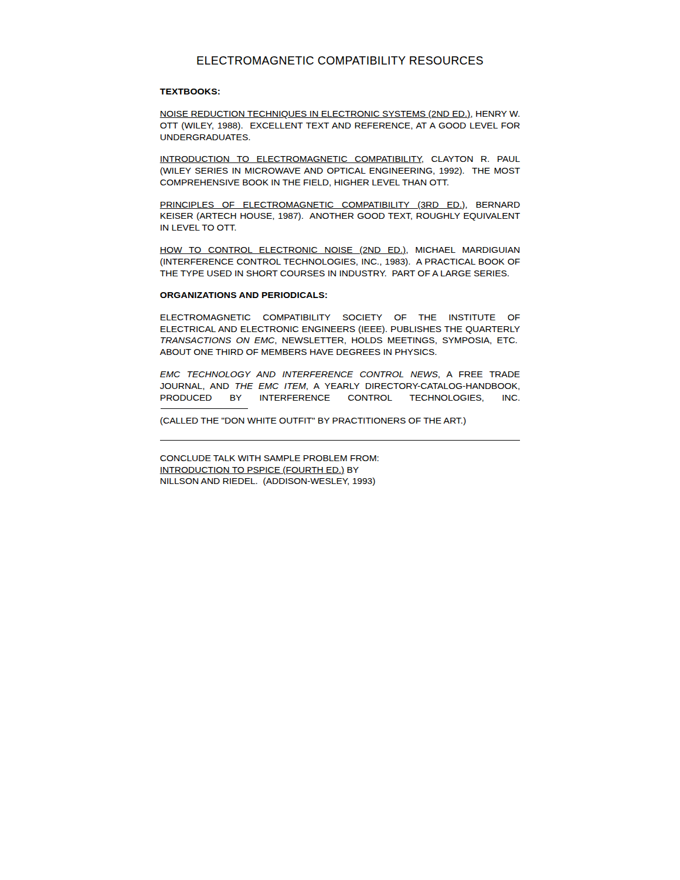ELECTROMAGNETIC COMPATIBILITY RESOURCES
TEXTBOOKS:
NOISE REDUCTION TECHNIQUES IN ELECTRONIC SYSTEMS (2ND ED.), HENRY W. OTT (WILEY, 1988). EXCELLENT TEXT AND REFERENCE, AT A GOOD LEVEL FOR UNDERGRADUATES.
INTRODUCTION TO ELECTROMAGNETIC COMPATIBILITY, CLAYTON R. PAUL (WILEY SERIES IN MICROWAVE AND OPTICAL ENGINEERING, 1992). THE MOST COMPREHENSIVE BOOK IN THE FIELD, HIGHER LEVEL THAN OTT.
PRINCIPLES OF ELECTROMAGNETIC COMPATIBILITY (3RD ED.), BERNARD KEISER (ARTECH HOUSE, 1987). ANOTHER GOOD TEXT, ROUGHLY EQUIVALENT IN LEVEL TO OTT.
HOW TO CONTROL ELECTRONIC NOISE (2ND ED.), MICHAEL MARDIGUIAN (INTERFERENCE CONTROL TECHNOLOGIES, INC., 1983). A PRACTICAL BOOK OF THE TYPE USED IN SHORT COURSES IN INDUSTRY. PART OF A LARGE SERIES.
ORGANIZATIONS AND PERIODICALS:
ELECTROMAGNETIC COMPATIBILITY SOCIETY OF THE INSTITUTE OF ELECTRICAL AND ELECTRONIC ENGINEERS (IEEE). PUBLISHES THE QUARTERLY TRANSACTIONS ON EMC, NEWSLETTER, HOLDS MEETINGS, SYMPOSIA, ETC. ABOUT ONE THIRD OF MEMBERS HAVE DEGREES IN PHYSICS.
EMC TECHNOLOGY AND INTERFERENCE CONTROL NEWS, A FREE TRADE JOURNAL, AND THE EMC ITEM, A YEARLY DIRECTORY-CATALOG-HANDBOOK, PRODUCED BY INTERFERENCE CONTROL TECHNOLOGIES, INC.
(CALLED THE "DON WHITE OUTFIT" BY PRACTITIONERS OF THE ART.)
CONCLUDE TALK WITH SAMPLE PROBLEM FROM:
INTRODUCTION TO PSPICE (FOURTH ED.) BY
NILLSON AND RIEDEL. (ADDISON-WESLEY, 1993)